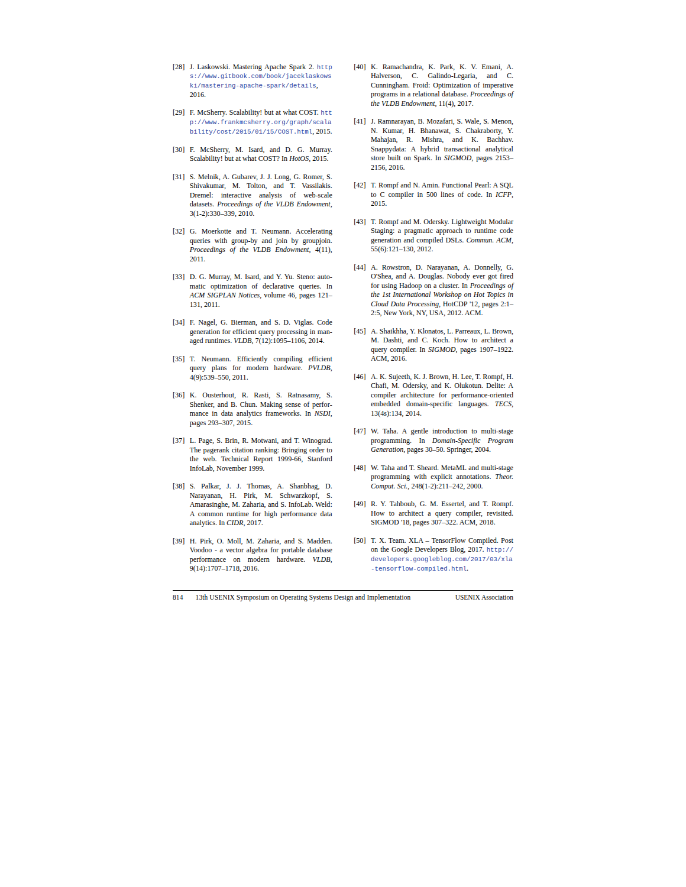[28]
J. Laskowski. Mastering Apache Spark 2. https://www.gitbook.com/book/jaceklaskowski/mastering-apache-spark/details, 2016.
[29]
F. McSherry. Scalability! but at what COST. http://www.frankmcsherry.org/graph/scalability/cost/2015/01/15/COST.html, 2015.
[30]
F. McSherry, M. Isard, and D. G. Murray. Scalability! but at what COST? In HotOS, 2015.
[31]
S. Melnik, A. Gubarev, J. J. Long, G. Romer, S. Shivakumar, M. Tolton, and T. Vassilakis. Dremel: interactive analysis of web-scale datasets. Proceedings of the VLDB Endowment, 3(1-2):330–339, 2010.
[32]
G. Moerkotte and T. Neumann. Accelerating queries with group-by and join by groupjoin. Proceedings of the VLDB Endowment, 4(11), 2011.
[33]
D. G. Murray, M. Isard, and Y. Yu. Steno: automatic optimization of declarative queries. In ACM SIGPLAN Notices, volume 46, pages 121–131, 2011.
[34]
F. Nagel, G. Bierman, and S. D. Viglas. Code generation for efficient query processing in managed runtimes. VLDB, 7(12):1095–1106, 2014.
[35]
T. Neumann. Efficiently compiling efficient query plans for modern hardware. PVLDB, 4(9):539–550, 2011.
[36]
K. Ousterhout, R. Rasti, S. Ratnasamy, S. Shenker, and B. Chun. Making sense of performance in data analytics frameworks. In NSDI, pages 293–307, 2015.
[37]
L. Page, S. Brin, R. Motwani, and T. Winograd. The pagerank citation ranking: Bringing order to the web. Technical Report 1999-66, Stanford InfoLab, November 1999.
[38]
S. Palkar, J. J. Thomas, A. Shanbhag, D. Narayanan, H. Pirk, M. Schwarzkopf, S. Amarasinghe, M. Zaharia, and S. InfoLab. Weld: A common runtime for high performance data analytics. In CIDR, 2017.
[39]
H. Pirk, O. Moll, M. Zaharia, and S. Madden. Voodoo - a vector algebra for portable database performance on modern hardware. VLDB, 9(14):1707–1718, 2016.
[40]
K. Ramachandra, K. Park, K. V. Emani, A. Halverson, C. Galindo-Legaria, and C. Cunningham. Froid: Optimization of imperative programs in a relational database. Proceedings of the VLDB Endowment, 11(4), 2017.
[41]
J. Ramnarayan, B. Mozafari, S. Wale, S. Menon, N. Kumar, H. Bhanawat, S. Chakraborty, Y. Mahajan, R. Mishra, and K. Bachhav. Snappydata: A hybrid transactional analytical store built on Spark. In SIGMOD, pages 2153–2156, 2016.
[42]
T. Rompf and N. Amin. Functional Pearl: A SQL to C compiler in 500 lines of code. In ICFP, 2015.
[43]
T. Rompf and M. Odersky. Lightweight Modular Staging: a pragmatic approach to runtime code generation and compiled DSLs. Commun. ACM, 55(6):121–130, 2012.
[44]
A. Rowstron, D. Narayanan, A. Donnelly, G. O'Shea, and A. Douglas. Nobody ever got fired for using Hadoop on a cluster. In Proceedings of the 1st International Workshop on Hot Topics in Cloud Data Processing, HotCDP '12, pages 2:1–2:5, New York, NY, USA, 2012. ACM.
[45]
A. Shaikhha, Y. Klonatos, L. Parreaux, L. Brown, M. Dashti, and C. Koch. How to architect a query compiler. In SIGMOD, pages 1907–1922. ACM, 2016.
[46]
A. K. Sujeeth, K. J. Brown, H. Lee, T. Rompf, H. Chafi, M. Odersky, and K. Olukotun. Delite: A compiler architecture for performance-oriented embedded domain-specific languages. TECS, 13(4s):134, 2014.
[47]
W. Taha. A gentle introduction to multi-stage programming. In Domain-Specific Program Generation, pages 30–50. Springer, 2004.
[48]
W. Taha and T. Sheard. MetaML and multi-stage programming with explicit annotations. Theor. Comput. Sci., 248(1-2):211–242, 2000.
[49]
R. Y. Tahboub, G. M. Essertel, and T. Rompf. How to architect a query compiler, revisited. SIGMOD '18, pages 307–322. ACM, 2018.
[50]
T. X. Team. XLA – TensorFlow Compiled. Post on the Google Developers Blog, 2017. http://developers.googleblog.com/2017/03/xla-tensorflow-compiled.html.
81413th USENIX Symposium on Operating Systems Design and Implementation
USENIX Association